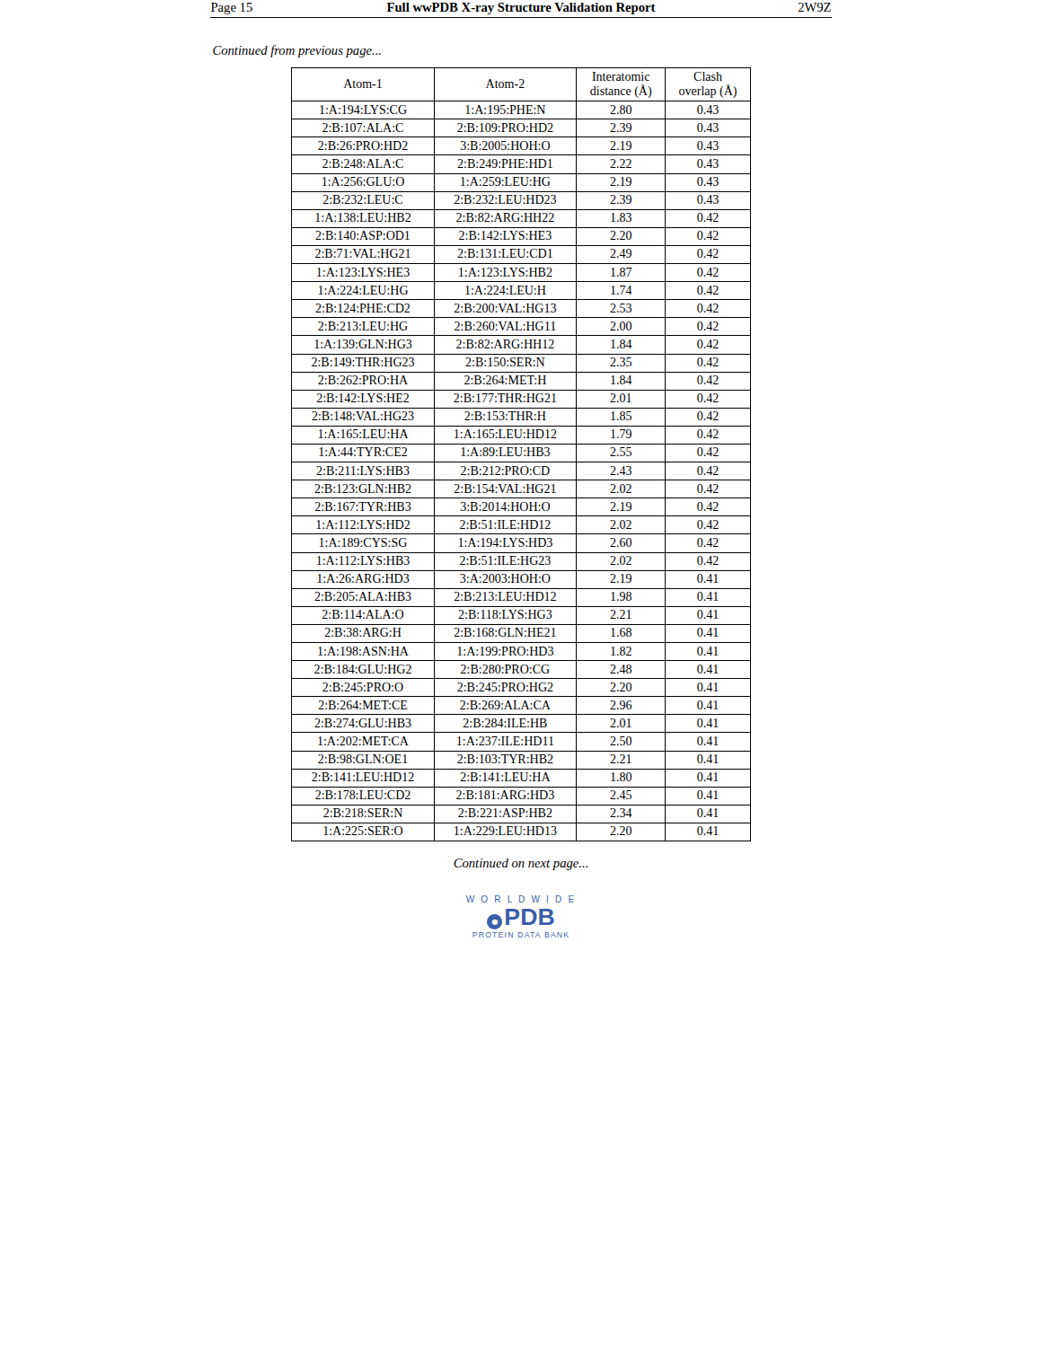Page 15
Full wwPDB X-ray Structure Validation Report
2W9Z
Continued from previous page...
| Atom-1 | Atom-2 | Interatomic distance (Å) | Clash overlap (Å) |
| --- | --- | --- | --- |
| 1:A:194:LYS:CG | 1:A:195:PHE:N | 2.80 | 0.43 |
| 2:B:107:ALA:C | 2:B:109:PRO:HD2 | 2.39 | 0.43 |
| 2:B:26:PRO:HD2 | 3:B:2005:HOH:O | 2.19 | 0.43 |
| 2:B:248:ALA:C | 2:B:249:PHE:HD1 | 2.22 | 0.43 |
| 1:A:256:GLU:O | 1:A:259:LEU:HG | 2.19 | 0.43 |
| 2:B:232:LEU:C | 2:B:232:LEU:HD23 | 2.39 | 0.43 |
| 1:A:138:LEU:HB2 | 2:B:82:ARG:HH22 | 1.83 | 0.42 |
| 2:B:140:ASP:OD1 | 2:B:142:LYS:HE3 | 2.20 | 0.42 |
| 2:B:71:VAL:HG21 | 2:B:131:LEU:CD1 | 2.49 | 0.42 |
| 1:A:123:LYS:HE3 | 1:A:123:LYS:HB2 | 1.87 | 0.42 |
| 1:A:224:LEU:HG | 1:A:224:LEU:H | 1.74 | 0.42 |
| 2:B:124:PHE:CD2 | 2:B:200:VAL:HG13 | 2.53 | 0.42 |
| 2:B:213:LEU:HG | 2:B:260:VAL:HG11 | 2.00 | 0.42 |
| 1:A:139:GLN:HG3 | 2:B:82:ARG:HH12 | 1.84 | 0.42 |
| 2:B:149:THR:HG23 | 2:B:150:SER:N | 2.35 | 0.42 |
| 2:B:262:PRO:HA | 2:B:264:MET:H | 1.84 | 0.42 |
| 2:B:142:LYS:HE2 | 2:B:177:THR:HG21 | 2.01 | 0.42 |
| 2:B:148:VAL:HG23 | 2:B:153:THR:H | 1.85 | 0.42 |
| 1:A:165:LEU:HA | 1:A:165:LEU:HD12 | 1.79 | 0.42 |
| 1:A:44:TYR:CE2 | 1:A:89:LEU:HB3 | 2.55 | 0.42 |
| 2:B:211:LYS:HB3 | 2:B:212:PRO:CD | 2.43 | 0.42 |
| 2:B:123:GLN:HB2 | 2:B:154:VAL:HG21 | 2.02 | 0.42 |
| 2:B:167:TYR:HB3 | 3:B:2014:HOH:O | 2.19 | 0.42 |
| 1:A:112:LYS:HD2 | 2:B:51:ILE:HD12 | 2.02 | 0.42 |
| 1:A:189:CYS:SG | 1:A:194:LYS:HD3 | 2.60 | 0.42 |
| 1:A:112:LYS:HB3 | 2:B:51:ILE:HG23 | 2.02 | 0.42 |
| 1:A:26:ARG:HD3 | 3:A:2003:HOH:O | 2.19 | 0.41 |
| 2:B:205:ALA:HB3 | 2:B:213:LEU:HD12 | 1.98 | 0.41 |
| 2:B:114:ALA:O | 2:B:118:LYS:HG3 | 2.21 | 0.41 |
| 2:B:38:ARG:H | 2:B:168:GLN:HE21 | 1.68 | 0.41 |
| 1:A:198:ASN:HA | 1:A:199:PRO:HD3 | 1.82 | 0.41 |
| 2:B:184:GLU:HG2 | 2:B:280:PRO:CG | 2.48 | 0.41 |
| 2:B:245:PRO:O | 2:B:245:PRO:HG2 | 2.20 | 0.41 |
| 2:B:264:MET:CE | 2:B:269:ALA:CA | 2.96 | 0.41 |
| 2:B:274:GLU:HB3 | 2:B:284:ILE:HB | 2.01 | 0.41 |
| 1:A:202:MET:CA | 1:A:237:ILE:HD11 | 2.50 | 0.41 |
| 2:B:98:GLN:OE1 | 2:B:103:TYR:HB2 | 2.21 | 0.41 |
| 2:B:141:LEU:HD12 | 2:B:141:LEU:HA | 1.80 | 0.41 |
| 2:B:178:LEU:CD2 | 2:B:181:ARG:HD3 | 2.45 | 0.41 |
| 2:B:218:SER:N | 2:B:221:ASP:HB2 | 2.34 | 0.41 |
| 1:A:225:SER:O | 1:A:229:LEU:HD13 | 2.20 | 0.41 |
Continued on next page...
W O R L D W I D E
●PDB
PROTEIN DATA BANK